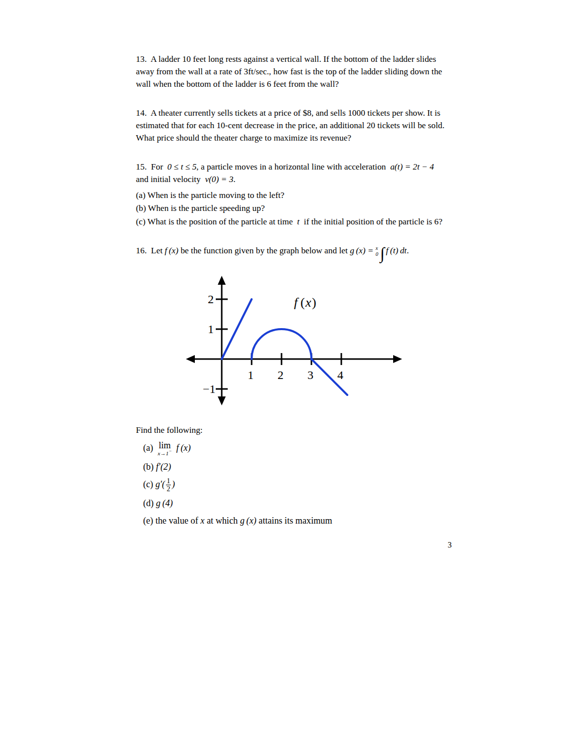13. A ladder 10 feet long rests against a vertical wall. If the bottom of the ladder slides away from the wall at a rate of 3ft/sec., how fast is the top of the ladder sliding down the wall when the bottom of the ladder is 6 feet from the wall?
14. A theater currently sells tickets at a price of $8, and sells 1000 tickets per show. It is estimated that for each 10-cent decrease in the price, an additional 20 tickets will be sold. What price should the theater charge to maximize its revenue?
15. For 0 ≤ t ≤ 5, a particle moves in a horizontal line with acceleration a(t) = 2t − 4 and initial velocity v(0) = 3.
(a) When is the particle moving to the left?
(b) When is the particle speeding up?
(c) What is the position of the particle at time t if the initial position of the particle is 6?
16. Let f (x) be the function given by the graph below and let g (x) = x 0∫f (t) dt.
2 1 −1 1 2 3 4 f ( x )
Find the following:
(a) lim x→1− f (x)
(b) f′(2)
(c) g′(12)
(d) g (4)
(e) the value of x at which g (x) attains its maximum
3